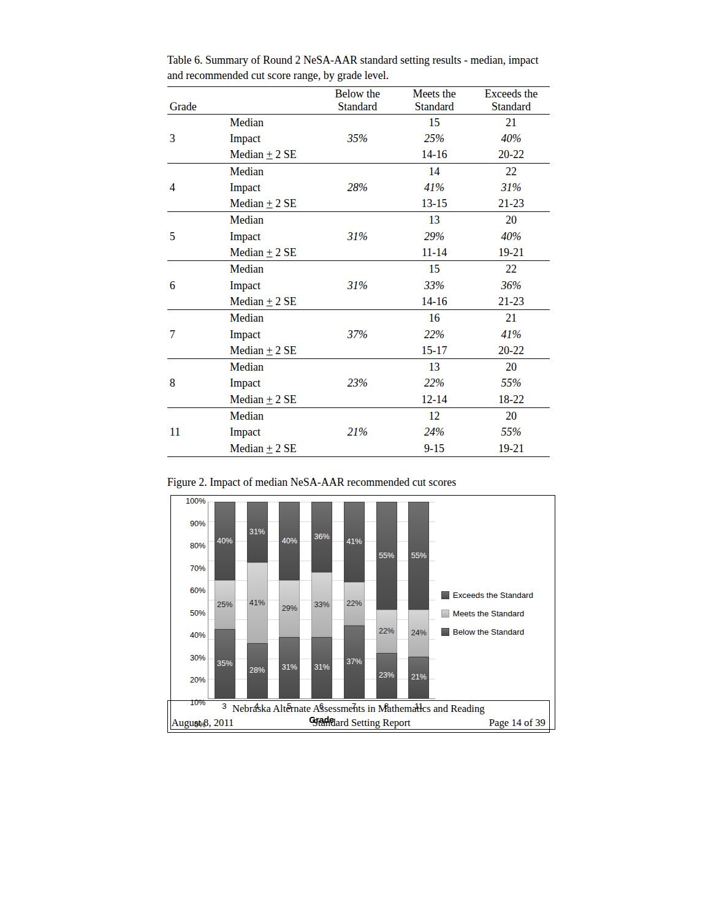Table 6. Summary of Round 2 NeSA-AAR standard setting results - median, impact and recommended cut score range, by grade level.
| Grade | | Below the Standard | Meets the Standard | Exceeds the Standard |
| --- | --- | --- | --- | --- |
| | Median | | 15 | 21 |
| 3 | Impact | 35% | 25% | 40% |
| | Median + 2 SE | | 14-16 | 20-22 |
| | Median | | 14 | 22 |
| 4 | Impact | 28% | 41% | 31% |
| | Median + 2 SE | | 13-15 | 21-23 |
| | Median | | 13 | 20 |
| 5 | Impact | 31% | 29% | 40% |
| | Median + 2 SE | | 11-14 | 19-21 |
| | Median | | 15 | 22 |
| 6 | Impact | 31% | 33% | 36% |
| | Median + 2 SE | | 14-16 | 21-23 |
| | Median | | 16 | 21 |
| 7 | Impact | 37% | 22% | 41% |
| | Median + 2 SE | | 15-17 | 20-22 |
| | Median | | 13 | 20 |
| 8 | Impact | 23% | 22% | 55% |
| | Median + 2 SE | | 12-14 | 18-22 |
| | Median | | 12 | 20 |
| 11 | Impact | 21% | 24% | 55% |
| | Median + 2 SE | | 9-15 | 19-21 |
Figure 2. Impact of median NeSA-AAR recommended cut scores
100% 90% 80% 70% 60% 50% 40% 30% 20% 10% 0%
40%
25%
35%
31%
41%
28%
40%
29%
31%
36%
33%
31%
41%
22%
37%
55%
22%
23%
55%
24%
21%
3 4 5 6 7 8 11
Grade
Exceeds the Standard
Meets the Standard
Below the Standard
Nebraska Alternate Assessments in Mathematics and Reading
August 8, 2011 Standard Setting Report Page 14 of 39